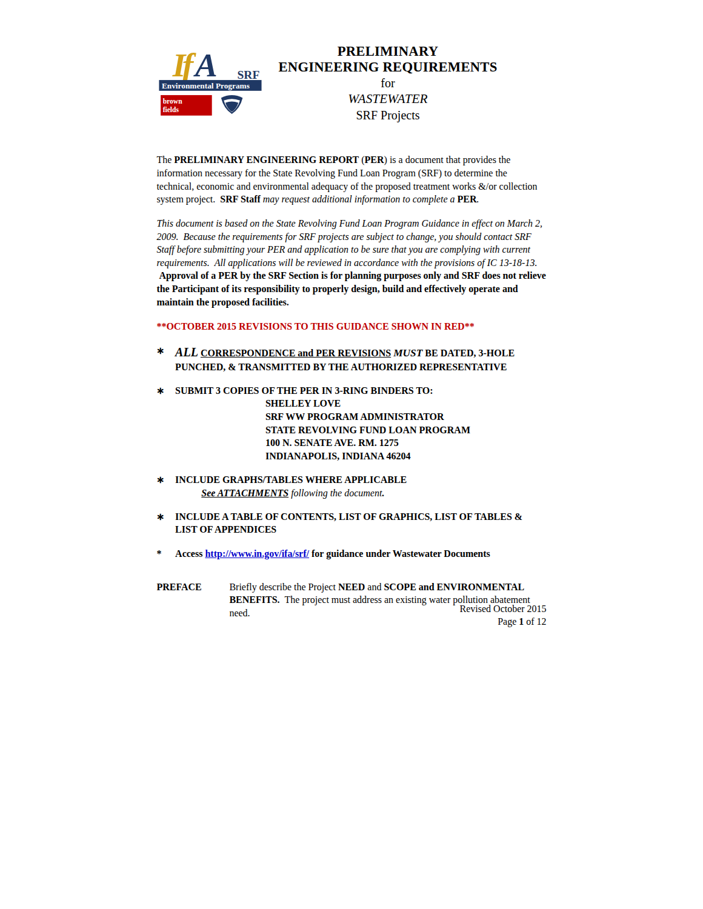PRELIMINARY
ENGINEERING REQUIREMENTS
for
WASTEWATER
SRF Projects
The PRELIMINARY ENGINEERING REPORT (PER) is a document that provides the information necessary for the State Revolving Fund Loan Program (SRF) to determine the technical, economic and environmental adequacy of the proposed treatment works &/or collection system project. SRF Staff may request additional information to complete a PER.
This document is based on the State Revolving Fund Loan Program Guidance in effect on March 2, 2009. Because the requirements for SRF projects are subject to change, you should contact SRF Staff before submitting your PER and application to be sure that you are complying with current requirements. All applications will be reviewed in accordance with the provisions of IC 13-18-13. Approval of a PER by the SRF Section is for planning purposes only and SRF does not relieve the Participant of its responsibility to properly design, build and effectively operate and maintain the proposed facilities.
**OCTOBER 2015 REVISIONS TO THIS GUIDANCE SHOWN IN RED**
∗
ALL CORRESPONDENCE and PER REVISIONS MUST BE DATED, 3-HOLE PUNCHED, & TRANSMITTED BY THE AUTHORIZED REPRESENTATIVE
∗
SUBMIT 3 COPIES OF THE PER IN 3-RING BINDERS TO:
SHELLEY LOVE
SRF WW PROGRAM ADMINISTRATOR
STATE REVOLVING FUND LOAN PROGRAM
100 N. SENATE AVE. RM. 1275
INDIANAPOLIS, INDIANA 46204
∗
INCLUDE GRAPHS/TABLES WHERE APPLICABLE
See ATTACHMENTS following the document.
∗
INCLUDE A TABLE OF CONTENTS, LIST OF GRAPHICS, LIST OF TABLES & LIST OF APPENDICES
*
Access http://www.in.gov/ifa/srf/ for guidance under Wastewater Documents
PREFACE
Briefly describe the Project NEED and SCOPE and ENVIRONMENTAL BENEFITS. The project must address an existing water pollution abatement need.
Revised October 2015
Page 1 of 12